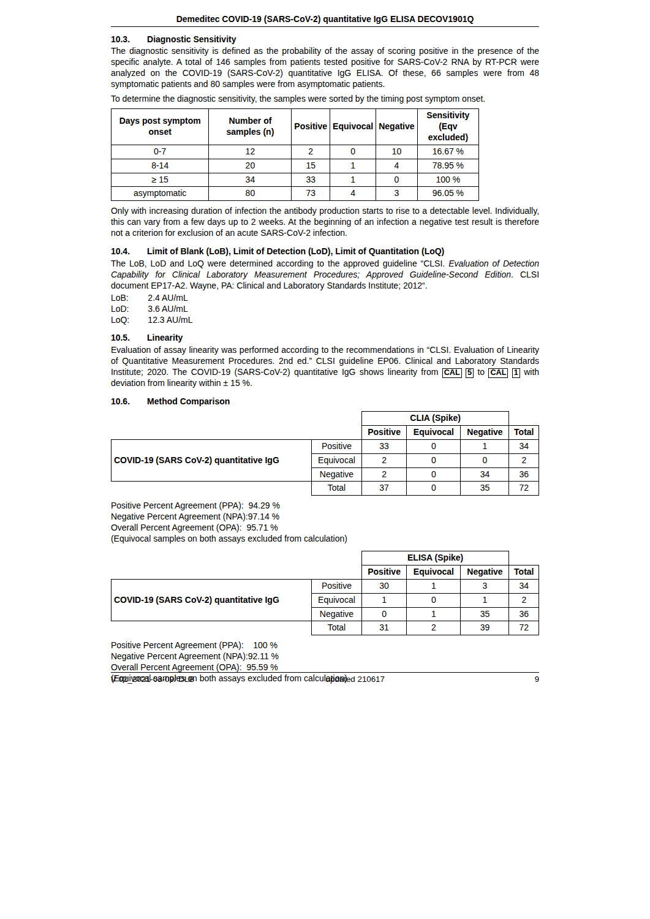Demeditec COVID-19 (SARS-CoV-2) quantitative IgG ELISA DECOV1901Q
10.3. Diagnostic Sensitivity
The diagnostic sensitivity is defined as the probability of the assay of scoring positive in the presence of the specific analyte. A total of 146 samples from patients tested positive for SARS-CoV-2 RNA by RT-PCR were analyzed on the COVID-19 (SARS-CoV-2) quantitative IgG ELISA. Of these, 66 samples were from 48 symptomatic patients and 80 samples were from asymptomatic patients.
To determine the diagnostic sensitivity, the samples were sorted by the timing post symptom onset.
| Days post symptom onset | Number of samples (n) | Positive | Equivocal | Negative | Sensitivity (Eqv excluded) |
| --- | --- | --- | --- | --- | --- |
| 0-7 | 12 | 2 | 0 | 10 | 16.67 % |
| 8-14 | 20 | 15 | 1 | 4 | 78.95 % |
| ≥ 15 | 34 | 33 | 1 | 0 | 100 % |
| asymptomatic | 80 | 73 | 4 | 3 | 96.05 % |
Only with increasing duration of infection the antibody production starts to rise to a detectable level. Individually, this can vary from a few days up to 2 weeks. At the beginning of an infection a negative test result is therefore not a criterion for exclusion of an acute SARS-CoV-2 infection.
10.4. Limit of Blank (LoB), Limit of Detection (LoD), Limit of Quantitation (LoQ)
The LoB, LoD and LoQ were determined according to the approved guideline “CLSI. Evaluation of Detection Capability for Clinical Laboratory Measurement Procedures; Approved Guideline-Second Edition. CLSI document EP17-A2. Wayne, PA: Clinical and Laboratory Standards Institute; 2012“.
LoB: 2.4 AU/mL
LoD: 3.6 AU/mL
LoQ: 12.3 AU/mL
10.5. Linearity
Evaluation of assay linearity was performed according to the recommendations in “CLSI. Evaluation of Linearity of Quantitative Measurement Procedures. 2nd ed.” CLSI guideline EP06. Clinical and Laboratory Standards Institute; 2020. The COVID-19 (SARS-CoV-2) quantitative IgG shows linearity from CAL 5 to CAL 1 with deviation from linearity within ± 15 %.
10.6. Method Comparison
| | | CLIA (Spike) | |
| | | Positive | Equivocal | Negative | Total |
| COVID-19 (SARS CoV-2) quantitative IgG | Positive | 33 | 0 | 1 | 34 |
| Equivocal | 2 | 0 | 0 | 2 |
| Negative | 2 | 0 | 34 | 36 |
| | Total | 37 | 0 | 35 | 72 |
Positive Percent Agreement (PPA): 94.29 %
Negative Percent Agreement (NPA):97.14 %
Overall Percent Agreement (OPA): 95.71 %
(Equivocal samples on both assays excluded from calculation)
| | | ELISA (Spike) | |
| | | Positive | Equivocal | Negative | Total |
| COVID-19 (SARS CoV-2) quantitative IgG | Positive | 30 | 1 | 3 | 34 |
| Equivocal | 1 | 0 | 1 | 2 |
| Negative | 0 | 1 | 35 | 36 |
| | Total | 31 | 2 | 39 | 72 |
Positive Percent Agreement (PPA): 100 %
Negative Percent Agreement (NPA):92.11 %
Overall Percent Agreement (OPA): 95.59 %
(Equivocal samples on both assays excluded from calculation)
V 02_2021-03-09/ DLB
updated 210617
9